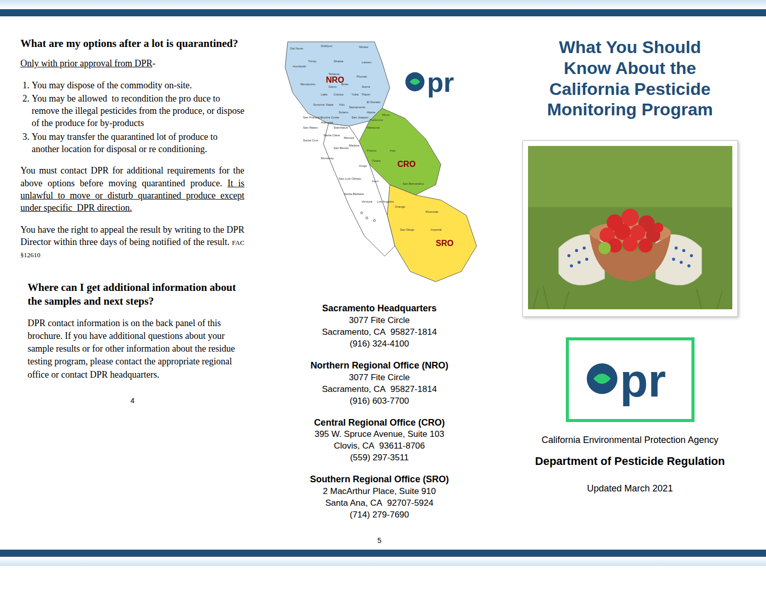What are my options after a lot is quarantined?
Only with prior approval from DPR-
You may dispose of the commodity on-site.
You may be allowed to recondition the pro duce to remove the illegal pesticides from the produce, or dispose of the produce for by-products
You may transfer the quarantined lot of produce to another location for disposal or re conditioning.
You must contact DPR for additional requirements for the above options before moving quarantined produce. It is unlawful to move or disturb quarantined produce except under specific DPR direction.
You have the right to appeal the result by writing to the DPR Director within three days of being notified of the result. FAC §12610
Where can I get additional information about the samples and next steps?
DPR contact information is on the back panel of this brochure. If you have additional questions about your sample results or for other information about the residue testing program, please contact the appropriate regional office or contact DPR headquarters.
4
NRO CRO SRO Del Norte Siskiyou Modoc Shasta Lassen Humboldt Trinity Tehama Plumas Mendocino Glenn Butte Sierra Lake Colusa Yuba Placer El Dorado Sonoma Napa Yolo Sacramento Alpine Solano San Joaquin Tuolumne Mono San Francisco Contra Costa Alameda San Mateo Stanislaus Mariposa Santa Clara Santa Cruz Merced Madera San Benito Fresno Inyo Monterey Tulare Kings San Luis Obispo Kern San Bernardino Santa Barbara Ventura Los Angeles Orange Riverside San Diego Imperial pr
Sacramento Headquarters
3077 Fite Circle
Sacramento, CA 95827-1814
(916) 324-4100
Northern Regional Office (NRO)
3077 Fite Circle
Sacramento, CA 95827-1814
(916) 603-7700
Central Regional Office (CRO)
395 W. Spruce Avenue, Suite 103
Clovis, CA 93611-8706
(559) 297-3511
Southern Regional Office (SRO)
2 MacArthur Place, Suite 910
Santa Ana, CA 92707-5924
(714) 279-7690
5
What You Should
Know About the
California Pesticide
Monitoring Program
pr
California Environmental Protection Agency
Department of Pesticide Regulation
Updated March 2021